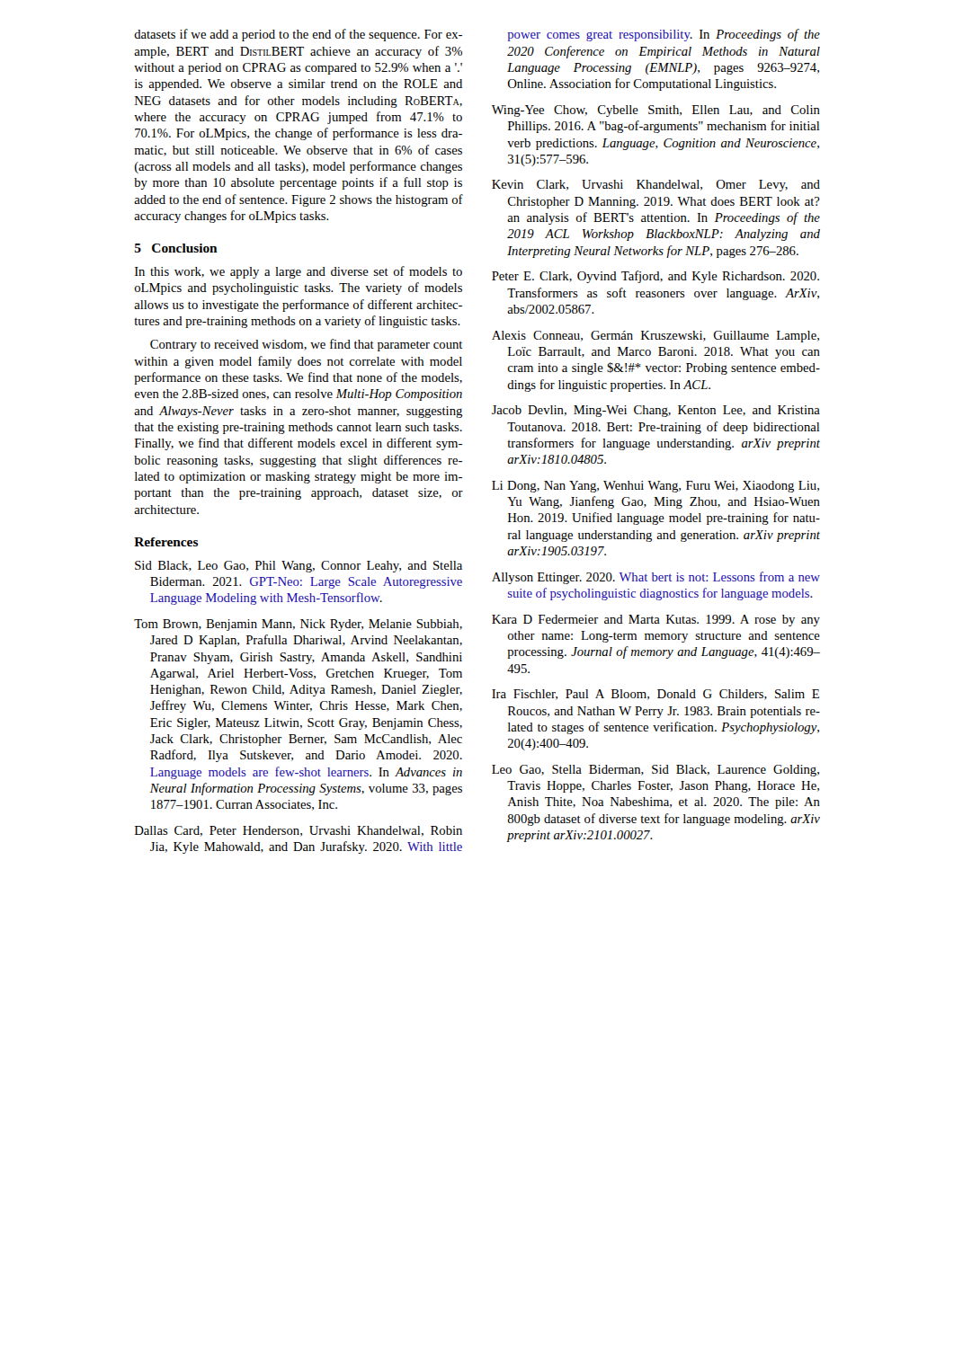datasets if we add a period to the end of the sequence. For example, BERT and DistilBERT achieve an accuracy of 3% without a period on CPRAG as compared to 52.9% when a '.' is appended. We observe a similar trend on the ROLE and NEG datasets and for other models including RoBERTa, where the accuracy on CPRAG jumped from 47.1% to 70.1%. For oLMpics, the change of performance is less dramatic, but still noticeable. We observe that in 6% of cases (across all models and all tasks), model performance changes by more than 10 absolute percentage points if a full stop is added to the end of sentence. Figure 2 shows the histogram of accuracy changes for oLMpics tasks.
5 Conclusion
In this work, we apply a large and diverse set of models to oLMpics and psycholinguistic tasks. The variety of models allows us to investigate the performance of different architectures and pre-training methods on a variety of linguistic tasks.
Contrary to received wisdom, we find that parameter count within a given model family does not correlate with model performance on these tasks. We find that none of the models, even the 2.8B-sized ones, can resolve Multi-Hop Composition and Always-Never tasks in a zero-shot manner, suggesting that the existing pre-training methods cannot learn such tasks. Finally, we find that different models excel in different symbolic reasoning tasks, suggesting that slight differences related to optimization or masking strategy might be more important than the pre-training approach, dataset size, or architecture.
References
Sid Black, Leo Gao, Phil Wang, Connor Leahy, and Stella Biderman. 2021. GPT-Neo: Large Scale Autoregressive Language Modeling with Mesh-Tensorflow.
Tom Brown, Benjamin Mann, Nick Ryder, Melanie Subbiah, Jared D Kaplan, Prafulla Dhariwal, Arvind Neelakantan, Pranav Shyam, Girish Sastry, Amanda Askell, Sandhini Agarwal, Ariel Herbert-Voss, Gretchen Krueger, Tom Henighan, Rewon Child, Aditya Ramesh, Daniel Ziegler, Jeffrey Wu, Clemens Winter, Chris Hesse, Mark Chen, Eric Sigler, Mateusz Litwin, Scott Gray, Benjamin Chess, Jack Clark, Christopher Berner, Sam McCandlish, Alec Radford, Ilya Sutskever, and Dario Amodei. 2020. Language models are few-shot learners. In Advances in Neural Information Processing Systems, volume 33, pages 1877–1901. Curran Associates, Inc.
Dallas Card, Peter Henderson, Urvashi Khandelwal, Robin Jia, Kyle Mahowald, and Dan Jurafsky. 2020. With little power comes great responsibility. In Proceedings of the 2020 Conference on Empirical Methods in Natural Language Processing (EMNLP), pages 9263–9274, Online. Association for Computational Linguistics.
Wing-Yee Chow, Cybelle Smith, Ellen Lau, and Colin Phillips. 2016. A "bag-of-arguments" mechanism for initial verb predictions. Language, Cognition and Neuroscience, 31(5):577–596.
Kevin Clark, Urvashi Khandelwal, Omer Levy, and Christopher D Manning. 2019. What does BERT look at? an analysis of BERT's attention. In Proceedings of the 2019 ACL Workshop BlackboxNLP: Analyzing and Interpreting Neural Networks for NLP, pages 276–286.
Peter E. Clark, Oyvind Tafjord, and Kyle Richardson. 2020. Transformers as soft reasoners over language. ArXiv, abs/2002.05867.
Alexis Conneau, Germán Kruszewski, Guillaume Lample, Loïc Barrault, and Marco Baroni. 2018. What you can cram into a single $&!#* vector: Probing sentence embeddings for linguistic properties. In ACL.
Jacob Devlin, Ming-Wei Chang, Kenton Lee, and Kristina Toutanova. 2018. Bert: Pre-training of deep bidirectional transformers for language understanding. arXiv preprint arXiv:1810.04805.
Li Dong, Nan Yang, Wenhui Wang, Furu Wei, Xiaodong Liu, Yu Wang, Jianfeng Gao, Ming Zhou, and Hsiao-Wuen Hon. 2019. Unified language model pre-training for natural language understanding and generation. arXiv preprint arXiv:1905.03197.
Allyson Ettinger. 2020. What bert is not: Lessons from a new suite of psycholinguistic diagnostics for language models.
Kara D Federmeier and Marta Kutas. 1999. A rose by any other name: Long-term memory structure and sentence processing. Journal of memory and Language, 41(4):469–495.
Ira Fischler, Paul A Bloom, Donald G Childers, Salim E Roucos, and Nathan W Perry Jr. 1983. Brain potentials related to stages of sentence verification. Psychophysiology, 20(4):400–409.
Leo Gao, Stella Biderman, Sid Black, Laurence Golding, Travis Hoppe, Charles Foster, Jason Phang, Horace He, Anish Thite, Noa Nabeshima, et al. 2020. The pile: An 800gb dataset of diverse text for language modeling. arXiv preprint arXiv:2101.00027.